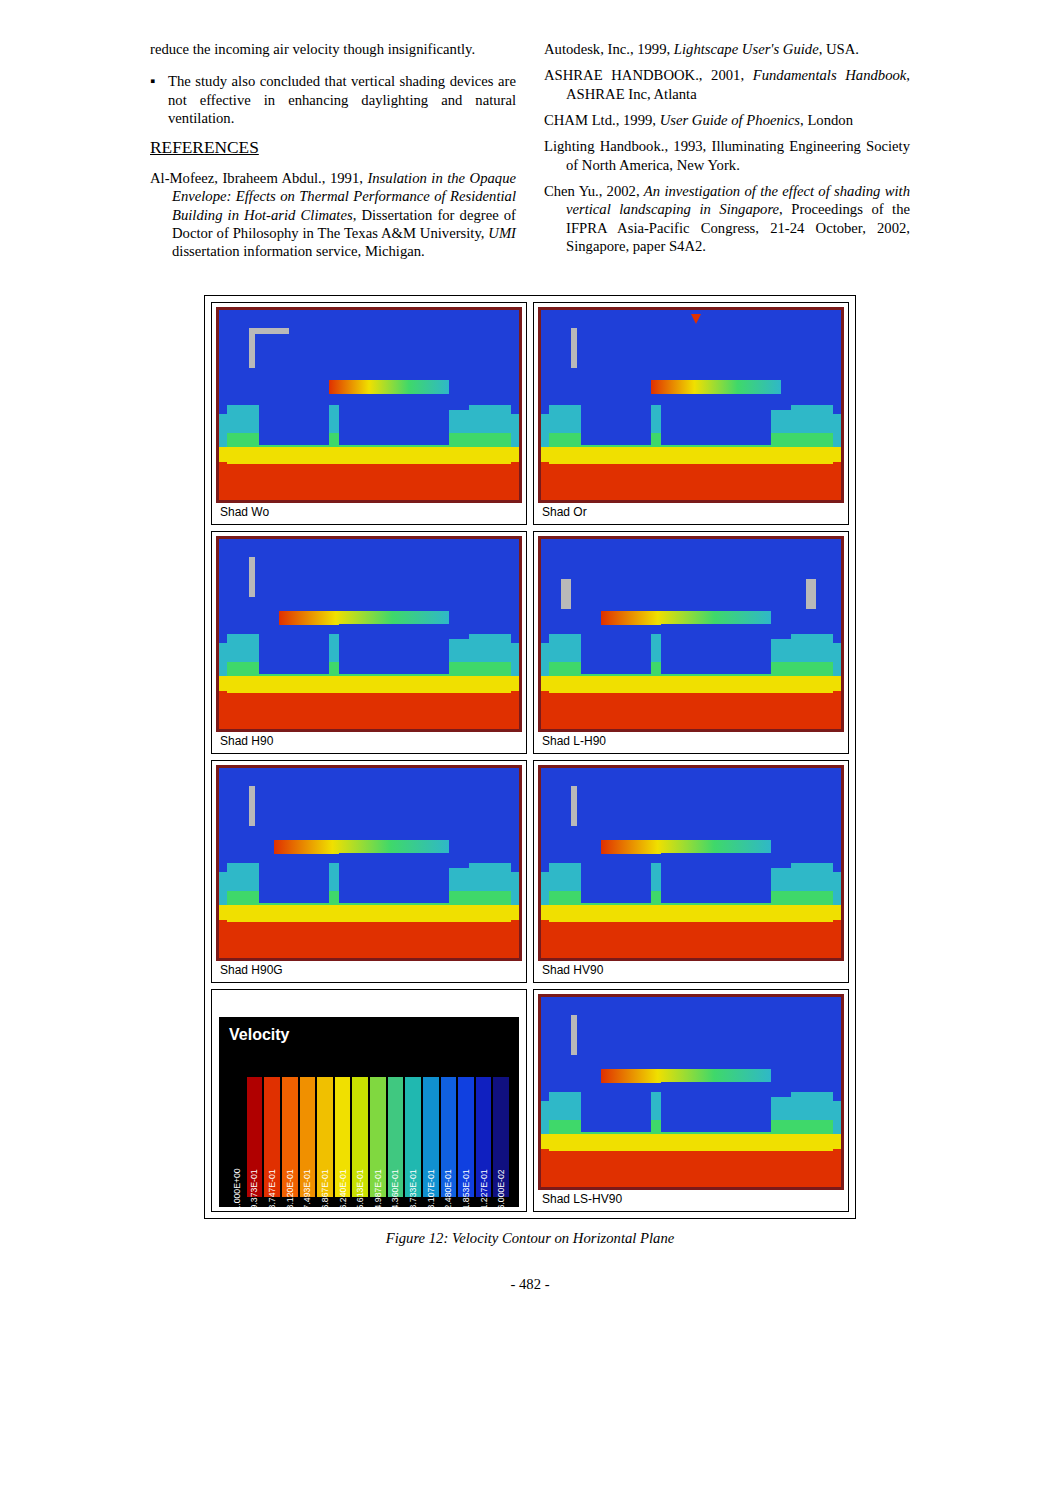reduce the incoming air velocity though insignificantly.
The study also concluded that vertical shading devices are not effective in enhancing daylighting and natural ventilation.
REFERENCES
Al-Mofeez, Ibraheem Abdul., 1991, Insulation in the Opaque Envelope: Effects on Thermal Performance of Residential Building in Hot-arid Climates, Dissertation for degree of Doctor of Philosophy in The Texas A&M University, UMI dissertation information service, Michigan.
Autodesk, Inc., 1999, Lightscape User's Guide, USA.
ASHRAE HANDBOOK., 2001, Fundamentals Handbook, ASHRAE Inc, Atlanta
CHAM Ltd., 1999, User Guide of Phoenics, London
Lighting Handbook., 1993, Illuminating Engineering Society of North America, New York.
Chen Yu., 2002, An investigation of the effect of shading with vertical landscaping in Singapore, Proceedings of the IFPRA Asia-Pacific Congress, 21-24 October, 2002, Singapore, paper S4A2.
Shad Wo
Shad Or
Shad H90
Shad L-H90
Shad H90G
Shad HV90
Velocity
1.000E+00
9.373E-01
8.747E-01
8.120E-01
7.493E-01
6.867E-01
6.240E-01
5.613E-01
4.987E-01
4.360E-01
3.733E-01
3.107E-01
2.480E-01
1.853E-01
1.227E-01
6.000E-02
Shad LS-HV90
Figure 12: Velocity Contour on Horizontal Plane
- 482 -